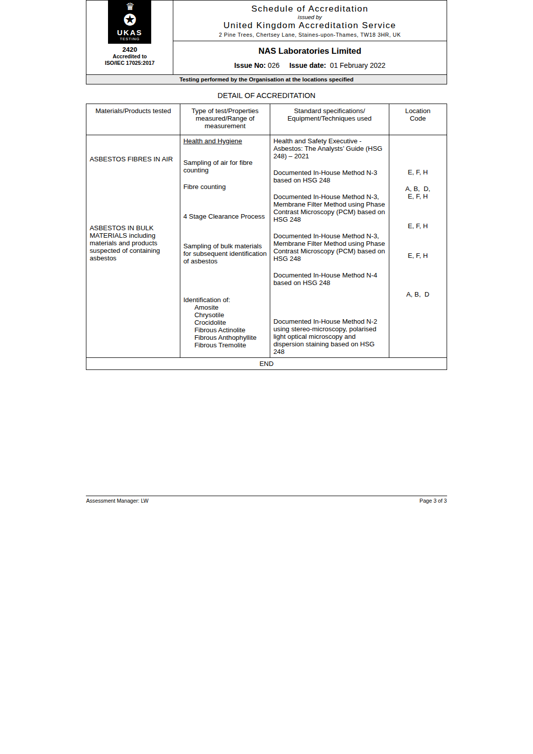| ♛ ✪ UKAS TESTING 2420 Accredited to ISO/IEC 17025:2017 | Schedule of Accreditation issued by United Kingdom Accreditation Service 2 Pine Trees, Chertsey Lane, Staines-upon-Thames, TW18 3HR, UK NAS Laboratories Limited Issue No: 026 Issue date: 01 February 2022 |
Testing performed by the Organisation at the locations specified
DETAIL OF ACCREDITATION
| Materials/Products tested | Type of test/Properties measured/Range of measurement | Standard specifications/ Equipment/Techniques used | Location Code |
| --- | --- | --- | --- |
| ASBESTOS FIBRES IN AIR ASBESTOS IN BULK MATERIALS including materials and products suspected of containing asbestos | Health and Hygiene Sampling of air for fibre counting Fibre counting 4 Stage Clearance Process Sampling of bulk materials for subsequent identification of asbestos Identification of: Amosite Chrysotile Crocidolite Fibrous Actinolite Fibrous Anthophyllite Fibrous Tremolite | Health and Safety Executive - Asbestos: The Analysts’ Guide (HSG 248) – 2021 Documented In-House Method N-3 based on HSG 248 Documented In-House Method N-3, Membrane Filter Method using Phase Contrast Microscopy (PCM) based on HSG 248 Documented In-House Method N-3, Membrane Filter Method using Phase Contrast Microscopy (PCM) based on HSG 248 Documented In-House Method N-4 based on HSG 248 Documented In-House Method N-2 using stereo-microscopy, polarised light optical microscopy and dispersion staining based on HSG 248 | E, F, H A, B, D, E, F, H E, F, H E, F, H A, B, D |
| END |
Assessment Manager: LW Page 3 of 3